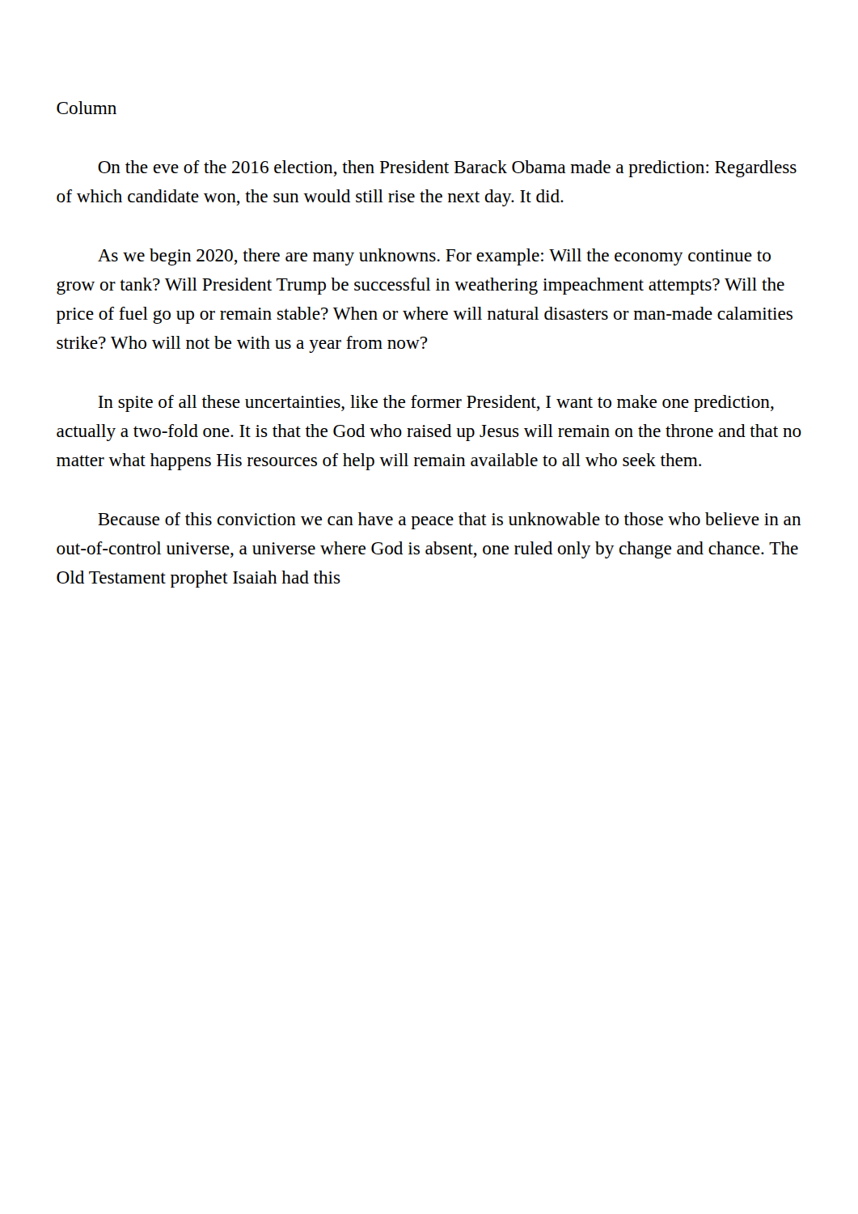Column
On the eve of the 2016 election, then President Barack Obama made a prediction: Regardless of which candidate won, the sun would still rise the next day. It did.
As we begin 2020, there are many unknowns. For example: Will the economy continue to grow or tank? Will President Trump be successful in weathering impeachment attempts? Will the price of fuel go up or remain stable? When or where will natural disasters or man-made calamities strike? Who will not be with us a year from now?
In spite of all these uncertainties, like the former President, I want to make one prediction, actually a two-fold one. It is that the God who raised up Jesus will remain on the throne and that no matter what happens His resources of help will remain available to all who seek them.
Because of this conviction we can have a peace that is unknowable to those who believe in an out-of-control universe, a universe where God is absent, one ruled only by change and chance. The Old Testament prophet Isaiah had this